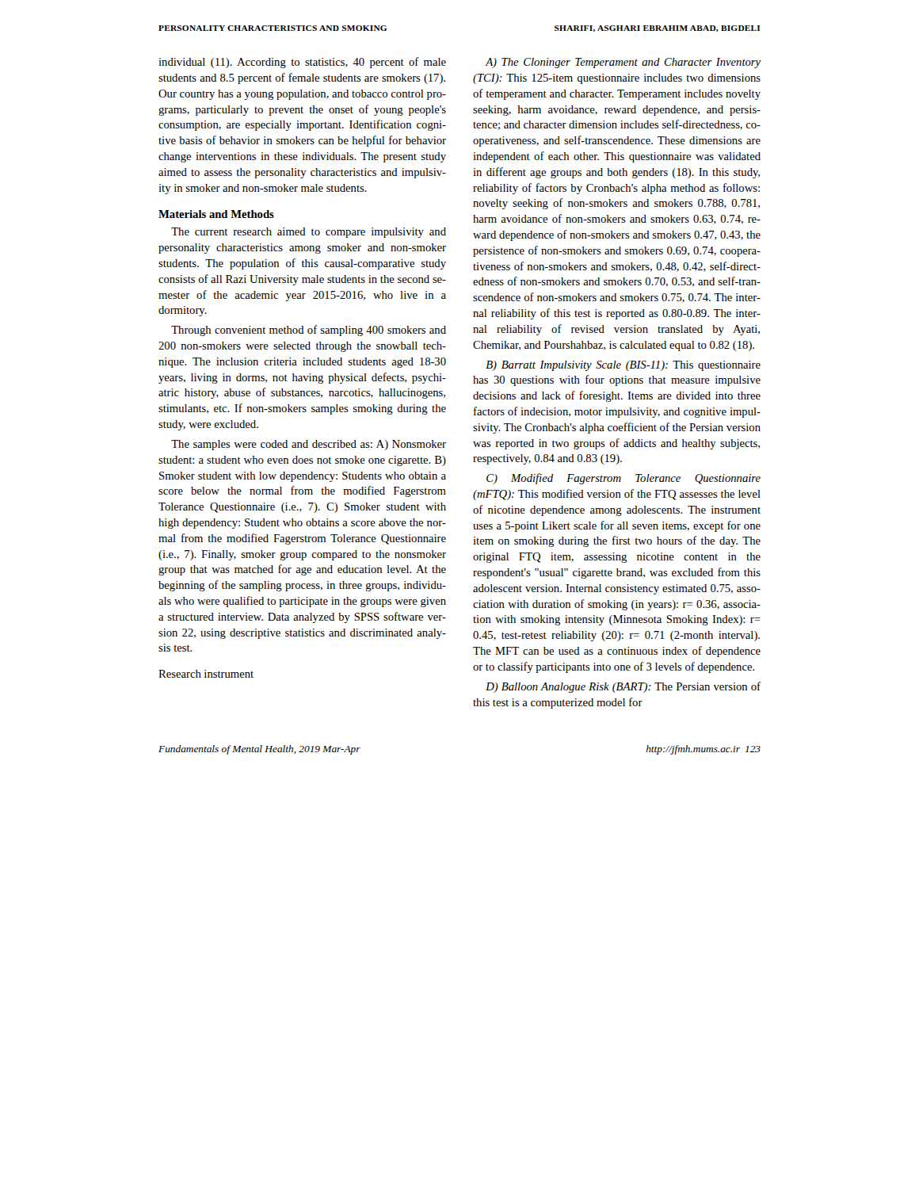PERSONALITY CHARACTERISTICS AND SMOKING SHARIFI, ASGHARI EBRAHIM ABAD, BIGDELI
individual (11). According to statistics, 40 percent of male students and 8.5 percent of female students are smokers (17). Our country has a young population, and tobacco control programs, particularly to prevent the onset of young people's consumption, are especially important. Identification cognitive basis of behavior in smokers can be helpful for behavior change interventions in these individuals. The present study aimed to assess the personality characteristics and impulsivity in smoker and non-smoker male students.
Materials and Methods
The current research aimed to compare impulsivity and personality characteristics among smoker and non-smoker students. The population of this causal-comparative study consists of all Razi University male students in the second semester of the academic year 2015-2016, who live in a dormitory.
Through convenient method of sampling 400 smokers and 200 non-smokers were selected through the snowball technique. The inclusion criteria included students aged 18-30 years, living in dorms, not having physical defects, psychiatric history, abuse of substances, narcotics, hallucinogens, stimulants, etc. If non-smokers samples smoking during the study, were excluded.
The samples were coded and described as: A) Nonsmoker student: a student who even does not smoke one cigarette. B) Smoker student with low dependency: Students who obtain a score below the normal from the modified Fagerstrom Tolerance Questionnaire (i.e., 7). C) Smoker student with high dependency: Student who obtains a score above the normal from the modified Fagerstrom Tolerance Questionnaire (i.e., 7). Finally, smoker group compared to the nonsmoker group that was matched for age and education level. At the beginning of the sampling process, in three groups, individuals who were qualified to participate in the groups were given a structured interview. Data analyzed by SPSS software version 22, using descriptive statistics and discriminated analysis test.
Research instrument
A) The Cloninger Temperament and Character Inventory (TCI): This 125-item questionnaire includes two dimensions of temperament and character. Temperament includes novelty seeking, harm avoidance, reward dependence, and persistence; and character dimension includes self-directedness, cooperativeness, and self-transcendence. These dimensions are independent of each other. This questionnaire was validated in different age groups and both genders (18). In this study, reliability of factors by Cronbach's alpha method as follows: novelty seeking of non-smokers and smokers 0.788, 0.781, harm avoidance of non-smokers and smokers 0.63, 0.74, reward dependence of non-smokers and smokers 0.47, 0.43, the persistence of non-smokers and smokers 0.69, 0.74, cooperativeness of non-smokers and smokers, 0.48, 0.42, self-directedness of non-smokers and smokers 0.70, 0.53, and self-transcendence of non-smokers and smokers 0.75, 0.74. The internal reliability of this test is reported as 0.80-0.89. The internal reliability of revised version translated by Ayati, Chemikar, and Pourshahbaz, is calculated equal to 0.82 (18).
B) Barratt Impulsivity Scale (BIS-11): This questionnaire has 30 questions with four options that measure impulsive decisions and lack of foresight. Items are divided into three factors of indecision, motor impulsivity, and cognitive impulsivity. The Cronbach's alpha coefficient of the Persian version was reported in two groups of addicts and healthy subjects, respectively, 0.84 and 0.83 (19).
C) Modified Fagerstrom Tolerance Questionnaire (mFTQ): This modified version of the FTQ assesses the level of nicotine dependence among adolescents. The instrument uses a 5-point Likert scale for all seven items, except for one item on smoking during the first two hours of the day. The original FTQ item, assessing nicotine content in the respondent's "usual" cigarette brand, was excluded from this adolescent version. Internal consistency estimated 0.75, association with duration of smoking (in years): r= 0.36, association with smoking intensity (Minnesota Smoking Index): r= 0.45, test-retest reliability (20): r= 0.71 (2-month interval). The MFT can be used as a continuous index of dependence or to classify participants into one of 3 levels of dependence.
D) Balloon Analogue Risk (BART): The Persian version of this test is a computerized model for
Fundamentals of Mental Health, 2019 Mar-Apr http://jfmh.mums.ac.ir 123